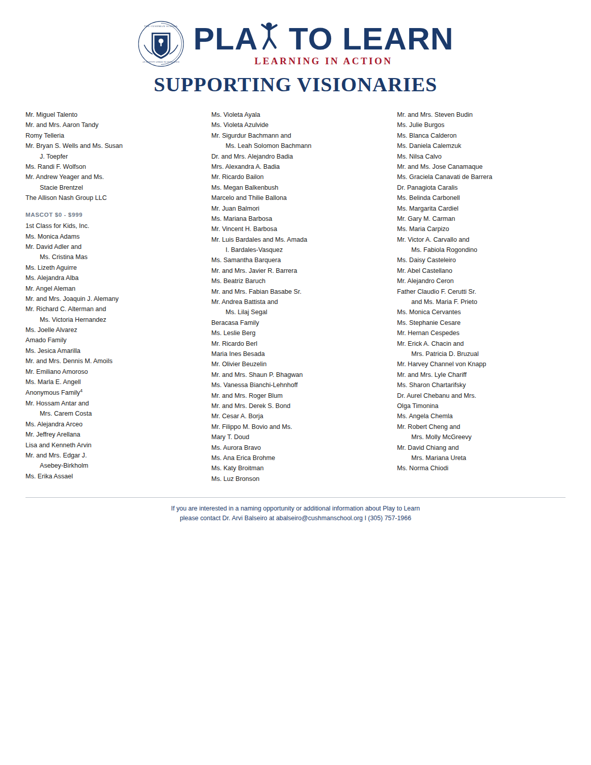THE CUSHMAN SCHOOL AN IDENTITY LINKED TO EXCELLENCE
PLA TO LEARN
LEARNING IN ACTION
SUPPORTING VISIONARIES
Mr. Miguel Talento
Mr. and Mrs. Aaron Tandy
Romy Telleria
Mr. Bryan S. Wells and Ms. Susan
J. Toepfer
Ms. Randi F. Wolfson
Mr. Andrew Yeager and Ms.
Stacie Brentzel
The Allison Nash Group LLC
MASCOT $0 - $999
1st Class for Kids, Inc.
Ms. Monica Adams
Mr. David Adler and
Ms. Cristina Mas
Ms. Lizeth Aguirre
Ms. Alejandra Alba
Mr. Angel Aleman
Mr. and Mrs. Joaquin J. Alemany
Mr. Richard C. Alterman and
Ms. Victoria Hernandez
Ms. Joelle Alvarez
Amado Family
Ms. Jesica Amarilla
Mr. and Mrs. Dennis M. Amoils
Mr. Emiliano Amoroso
Ms. Marla E. Angell
Anonymous Family4
Mr. Hossam Antar and
Mrs. Carem Costa
Ms. Alejandra Arceo
Mr. Jeffrey Arellana
Lisa and Kenneth Arvin
Mr. and Mrs. Edgar J.
Asebey-Birkholm
Ms. Erika Assael
Ms. Violeta Ayala
Ms. Violeta Azulvide
Mr. Sigurdur Bachmann and
Ms. Leah Solomon Bachmann
Dr. and Mrs. Alejandro Badia
Mrs. Alexandra A. Badia
Mr. Ricardo Bailon
Ms. Megan Balkenbush
Marcelo and Thilie Ballona
Mr. Juan Balmori
Ms. Mariana Barbosa
Mr. Vincent H. Barbosa
Mr. Luis Bardales and Ms. Amada
I. Bardales-Vasquez
Ms. Samantha Barquera
Mr. and Mrs. Javier R. Barrera
Ms. Beatriz Baruch
Mr. and Mrs. Fabian Basabe Sr.
Mr. Andrea Battista and
Ms. Lilaj Segal
Beracasa Family
Ms. Leslie Berg
Mr. Ricardo Berl
Maria Ines Besada
Mr. Olivier Beuzelin
Mr. and Mrs. Shaun P. Bhagwan
Ms. Vanessa Bianchi-Lehnhoff
Mr. and Mrs. Roger Blum
Mr. and Mrs. Derek S. Bond
Mr. Cesar A. Borja
Mr. Filippo M. Bovio and Ms.
Mary T. Doud
Ms. Aurora Bravo
Ms. Ana Erica Brohme
Ms. Katy Broitman
Ms. Luz Bronson
Mr. and Mrs. Steven Budin
Ms. Julie Burgos
Ms. Blanca Calderon
Ms. Daniela Calemzuk
Ms. Nilsa Calvo
Mr. and Ms. Jose Canamaque
Ms. Graciela Canavati de Barrera
Dr. Panagiota Caralis
Ms. Belinda Carbonell
Ms. Margarita Cardiel
Mr. Gary M. Carman
Ms. Maria Carpizo
Mr. Victor A. Carvallo and
Ms. Fabiola Rogondino
Ms. Daisy Casteleiro
Mr. Abel Castellano
Mr. Alejandro Ceron
Father Claudio F. Cerutti Sr.
and Ms. Maria F. Prieto
Ms. Monica Cervantes
Ms. Stephanie Cesare
Mr. Hernan Cespedes
Mr. Erick A. Chacin and
Mrs. Patricia D. Bruzual
Mr. Harvey Channel von Knapp
Mr. and Mrs. Lyle Chariff
Ms. Sharon Chartarifsky
Dr. Aurel Chebanu and Mrs.
Olga Timonina
Ms. Angela Chemla
Mr. Robert Cheng and
Mrs. Molly McGreevy
Mr. David Chiang and
Mrs. Mariana Ureta
Ms. Norma Chiodi
If you are interested in a naming opportunity or additional information about Play to Learn
please contact Dr. Arvi Balseiro at abalseiro@cushmanschool.org I (305) 757-1966